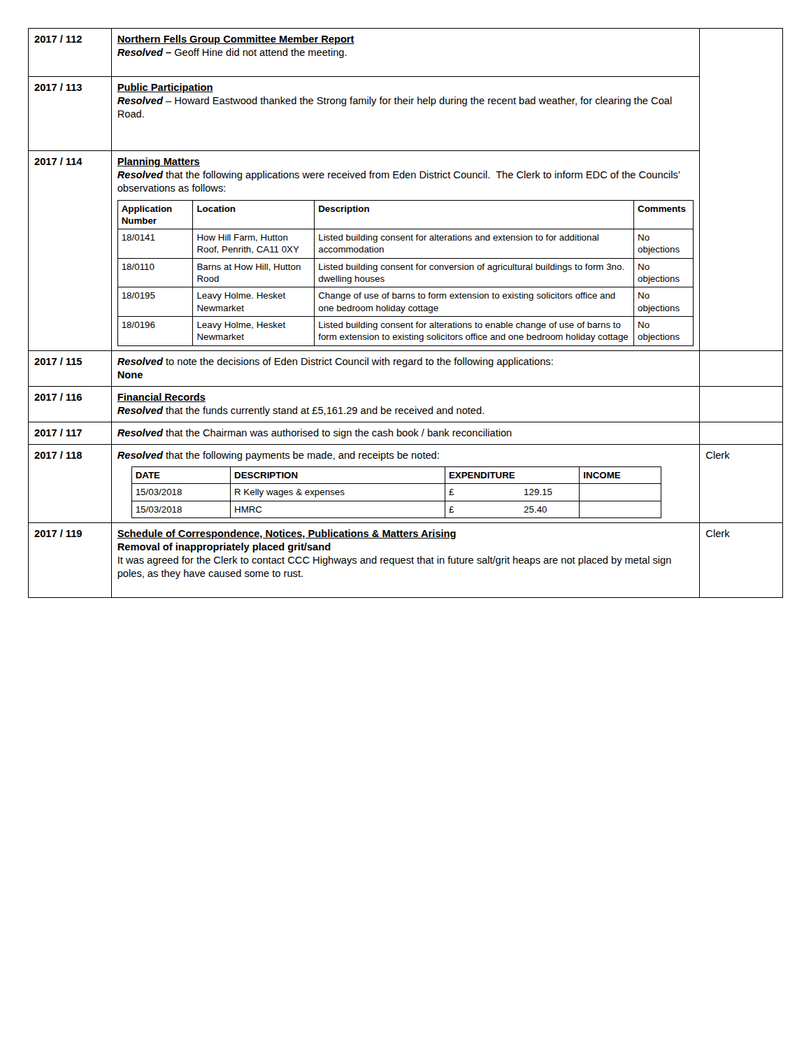| 2017 / 112 | Northern Fells Group Committee Member Report Resolved – Geoff Hine did not attend the meeting. | |
| 2017 / 113 | Public Participation Resolved – Howard Eastwood thanked the Strong family for their help during the recent bad weather, for clearing the Coal Road. |
| 2017 / 114 | Planning Matters Resolved that the following applications were received from Eden District Council. The Clerk to inform EDC of the Councils’ observations as follows: / Application Number / Location / Description / Comments / / --- / --- / --- / --- / / 18/0141 / How Hill Farm, Hutton Roof, Penrith, CA11 0XY / Listed building consent for alterations and extension to for additional accommodation / No objections / / 18/0110 / Barns at How Hill, Hutton Rood / Listed building consent for conversion of agricultural buildings to form 3no. dwelling houses / No objections / / 18/0195 / Leavy Holme. Hesket Newmarket / Change of use of barns to form extension to existing solicitors office and one bedroom holiday cottage / No objections / / 18/0196 / Leavy Holme, Hesket Newmarket / Listed building consent for alterations to enable change of use of barns to form extension to existing solicitors office and one bedroom holiday cottage / No objections / |
| 2017 / 115 | Resolved to note the decisions of Eden District Council with regard to the following applications: None | |
| 2017 / 116 | Financial Records Resolved that the funds currently stand at £5,161.29 and be received and noted. | |
| 2017 / 117 | Resolved that the Chairman was authorised to sign the cash book / bank reconciliation | |
| 2017 / 118 | Resolved that the following payments be made, and receipts be noted: / DATE / DESCRIPTION / EXPENDITURE / INCOME / / --- / --- / --- / --- / / 15/03/2018 / R Kelly wages & expenses / £ 129.15 / / / 15/03/2018 / HMRC / £ 25.40 / / | Clerk |
| 2017 / 119 | Schedule of Correspondence, Notices, Publications & Matters Arising Removal of inappropriately placed grit/sand It was agreed for the Clerk to contact CCC Highways and request that in future salt/grit heaps are not placed by metal sign poles, as they have caused some to rust. | Clerk |